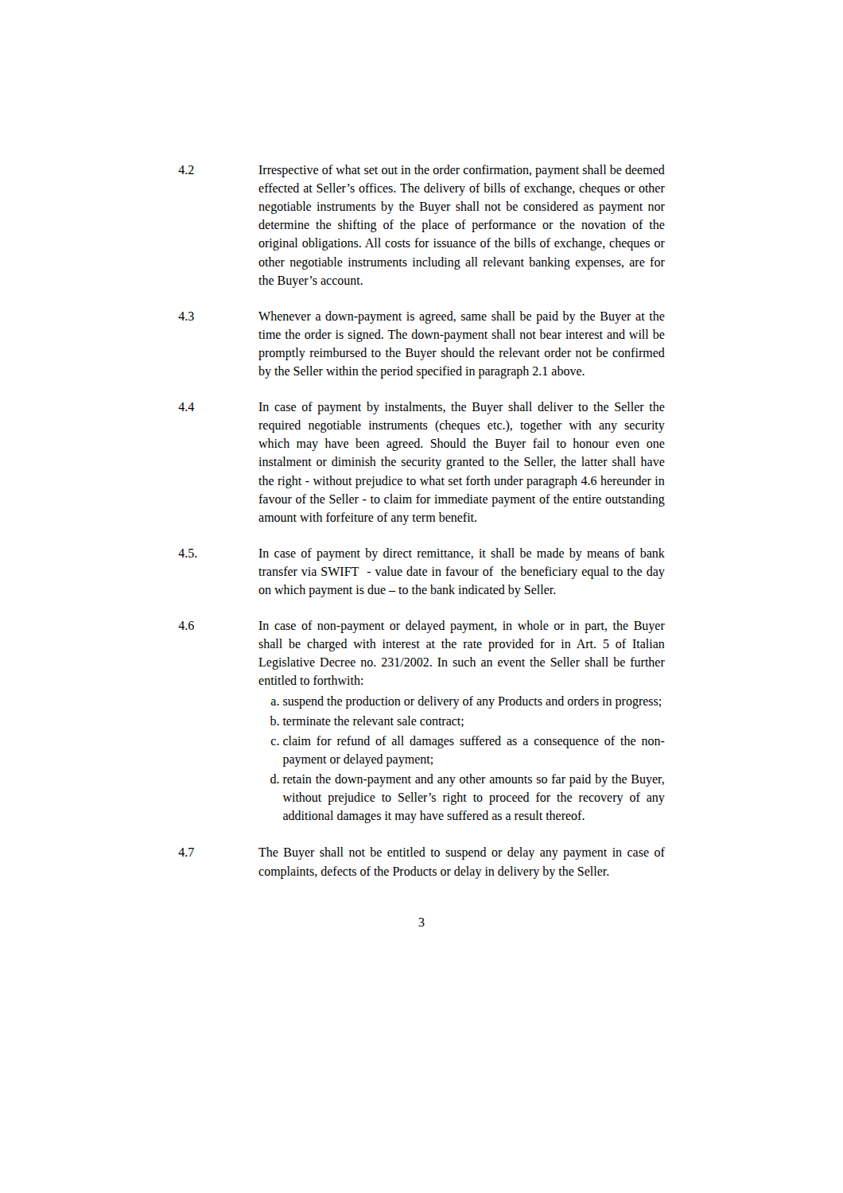4.2
Irrespective of what set out in the order confirmation, payment shall be deemed effected at Seller’s offices. The delivery of bills of exchange, cheques or other negotiable instruments by the Buyer shall not be considered as payment nor determine the shifting of the place of performance or the novation of the original obligations. All costs for issuance of the bills of exchange, cheques or other negotiable instruments including all relevant banking expenses, are for the Buyer’s account.
4.3
Whenever a down-payment is agreed, same shall be paid by the Buyer at the time the order is signed. The down-payment shall not bear interest and will be promptly reimbursed to the Buyer should the relevant order not be confirmed by the Seller within the period specified in paragraph 2.1 above.
4.4
In case of payment by instalments, the Buyer shall deliver to the Seller the required negotiable instruments (cheques etc.), together with any security which may have been agreed. Should the Buyer fail to honour even one instalment or diminish the security granted to the Seller, the latter shall have the right - without prejudice to what set forth under paragraph 4.6 hereunder in favour of the Seller - to claim for immediate payment of the entire outstanding amount with forfeiture of any term benefit.
4.5.
In case of payment by direct remittance, it shall be made by means of bank transfer via SWIFT - value date in favour of the beneficiary equal to the day on which payment is due – to the bank indicated by Seller.
4.6
In case of non-payment or delayed payment, in whole or in part, the Buyer shall be charged with interest at the rate provided for in Art. 5 of Italian Legislative Decree no. 231/2002. In such an event the Seller shall be further entitled to forthwith:
suspend the production or delivery of any Products and orders in progress;
terminate the relevant sale contract;
claim for refund of all damages suffered as a consequence of the non-payment or delayed payment;
retain the down-payment and any other amounts so far paid by the Buyer, without prejudice to Seller’s right to proceed for the recovery of any additional damages it may have suffered as a result thereof.
4.7
The Buyer shall not be entitled to suspend or delay any payment in case of complaints, defects of the Products or delay in delivery by the Seller.
3